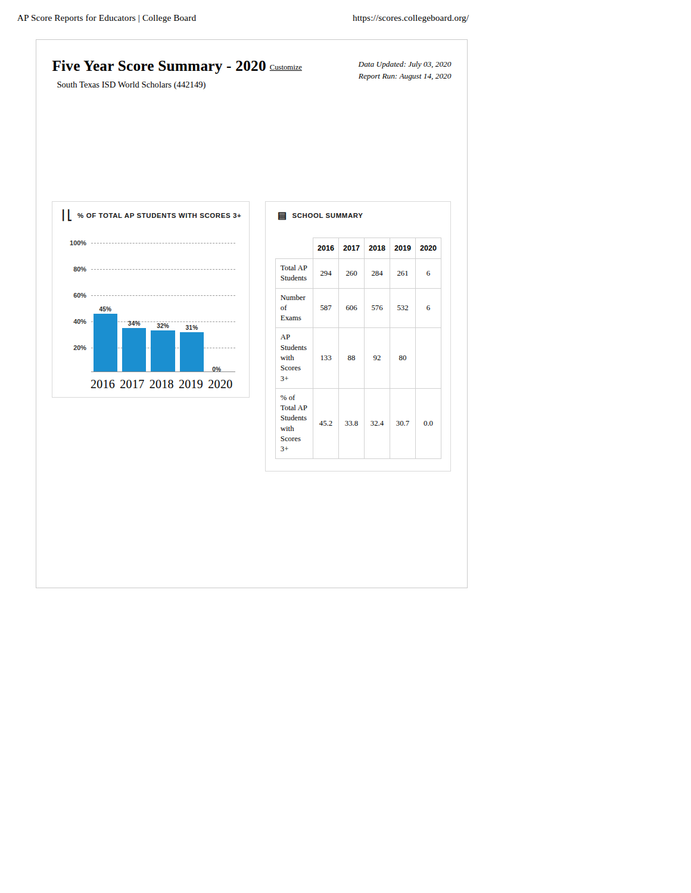AP Score Reports for Educators | College Board
https://scores.collegeboard.org/
Five Year Score Summary - 2020
Customize
South Texas ISD World Scholars (442149)
Data Updated: July 03, 2020
Report Run: August 14, 2020
⎢⎣ % OF TOTAL AP STUDENTS WITH SCORES 3+
100% 80% 60% 40% 20%
45%
34%
32%
31%
0%
2016 2017 2018 2019 2020
▤ SCHOOL SUMMARY
| | 2016 | 2017 | 2018 | 2019 | 2020 |
| --- | --- | --- | --- | --- | --- |
| Total AP Students | 294 | 260 | 284 | 261 | 6 |
| Number of Exams | 587 | 606 | 576 | 532 | 6 |
| AP Students with Scores 3+ | 133 | 88 | 92 | 80 | |
| % of Total AP Students with Scores 3+ | 45.2 | 33.8 | 32.4 | 30.7 | 0.0 |